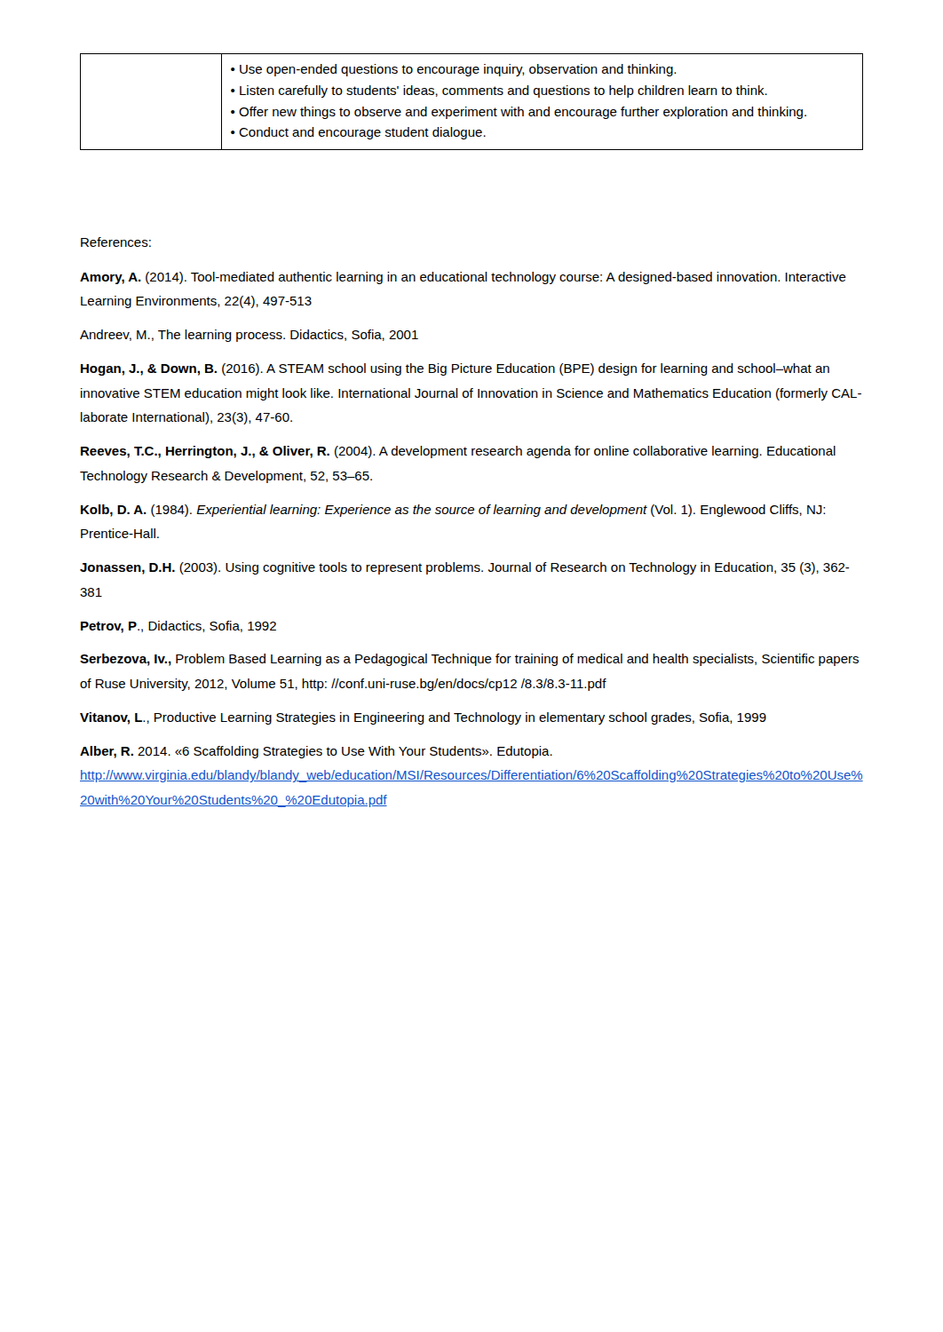| | Use open-ended questions to encourage inquiry, observation and thinking. Listen carefully to students' ideas, comments and questions to help children learn to think. Offer new things to observe and experiment with and encourage further exploration and thinking. Conduct and encourage student dialogue. |
References:
Amory, A. (2014). Tool-mediated authentic learning in an educational technology course: A designed-based innovation. Interactive Learning Environments, 22(4), 497-513
Andreev, M., The learning process. Didactics, Sofia, 2001
Hogan, J., & Down, B. (2016). A STEAM school using the Big Picture Education (BPE) design for learning and school–what an innovative STEM education might look like. International Journal of Innovation in Science and Mathematics Education (formerly CAL-laborate International), 23(3), 47-60.
Reeves, T.C., Herrington, J., & Oliver, R. (2004). A development research agenda for online collaborative learning. Educational Technology Research & Development, 52, 53–65.
Kolb, D. A. (1984). Experiential learning: Experience as the source of learning and development (Vol. 1). Englewood Cliffs, NJ: Prentice-Hall.
Jonassen, D.H. (2003). Using cognitive tools to represent problems. Journal of Research on Technology in Education, 35 (3), 362-381
Petrov, P., Didactics, Sofia, 1992
Serbezova, Iv., Problem Based Learning as a Pedagogical Technique for training of medical and health specialists, Scientific papers of Ruse University, 2012, Volume 51, http: //conf.uni-ruse.bg/en/docs/cp12 /8.3/8.3-11.pdf
Vitanov, L., Productive Learning Strategies in Engineering and Technology in elementary school grades, Sofia, 1999
Alber, R. 2014. «6 Scaffolding Strategies to Use With Your Students». Edutopia.
http://www.virginia.edu/blandy/blandy_web/education/MSI/Resources/Differentiation/6%20Scaffolding%20Strategies%20to%20Use%20with%20Your%20Students%20_%20Edutopia.pdf